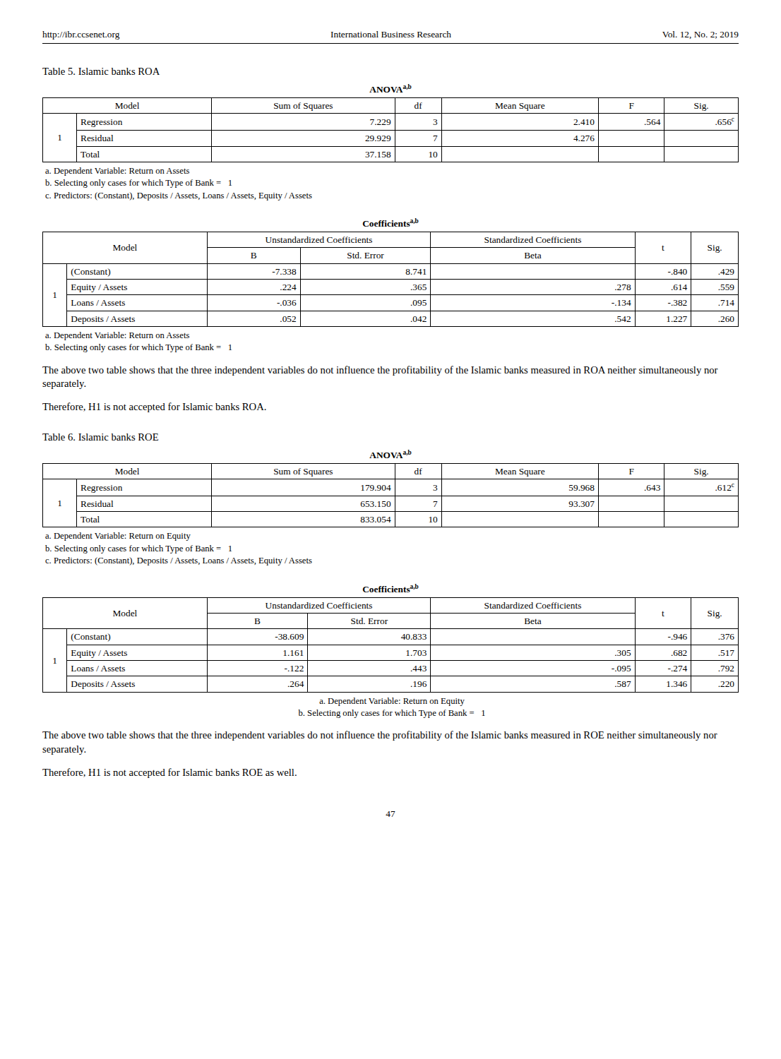http://ibr.ccsenet.org
International Business Research
Vol. 12, No. 2; 2019
Table 5. Islamic banks ROA
ANOVA a,b
| Model | Sum of Squares | df | Mean Square | F | Sig. |
| --- | --- | --- | --- | --- | --- |
| 1 | Regression | 7.229 | 3 | 2.410 | .564 | .656 c |
| Residual | 29.929 | 7 | 4.276 | | |
| Total | 37.158 | 10 | | | |
a. Dependent Variable: Return on Assets
b. Selecting only cases for which Type of Bank = 1
c. Predictors: (Constant), Deposits / Assets, Loans / Assets, Equity / Assets
Coefficients a,b
| Model | Unstandardized Coefficients | Standardized Coefficients | t | Sig. |
| --- | --- | --- | --- | --- |
| B | Std. Error | Beta |
| 1 | (Constant) | -7.338 | 8.741 | | -.840 | .429 |
| Equity / Assets | .224 | .365 | .278 | .614 | .559 |
| Loans / Assets | -.036 | .095 | -.134 | -.382 | .714 |
| Deposits / Assets | .052 | .042 | .542 | 1.227 | .260 |
a. Dependent Variable: Return on Assets
b. Selecting only cases for which Type of Bank = 1
The above two table shows that the three independent variables do not influence the profitability of the Islamic banks measured in ROA neither simultaneously nor separately.
Therefore, H1 is not accepted for Islamic banks ROA.
Table 6. Islamic banks ROE
ANOVA a,b
| Model | Sum of Squares | df | Mean Square | F | Sig. |
| --- | --- | --- | --- | --- | --- |
| 1 | Regression | 179.904 | 3 | 59.968 | .643 | .612 c |
| Residual | 653.150 | 7 | 93.307 | | |
| Total | 833.054 | 10 | | | |
a. Dependent Variable: Return on Equity
b. Selecting only cases for which Type of Bank = 1
c. Predictors: (Constant), Deposits / Assets, Loans / Assets, Equity / Assets
Coefficients a,b
| Model | Unstandardized Coefficients | Standardized Coefficients | t | Sig. |
| --- | --- | --- | --- | --- |
| B | Std. Error | Beta |
| 1 | (Constant) | -38.609 | 40.833 | | -.946 | .376 |
| Equity / Assets | 1.161 | 1.703 | .305 | .682 | .517 |
| Loans / Assets | -.122 | .443 | -.095 | -.274 | .792 |
| Deposits / Assets | .264 | .196 | .587 | 1.346 | .220 |
a. Dependent Variable: Return on Equity
b. Selecting only cases for which Type of Bank = 1
The above two table shows that the three independent variables do not influence the profitability of the Islamic banks measured in ROE neither simultaneously nor separately.
Therefore, H1 is not accepted for Islamic banks ROE as well.
47